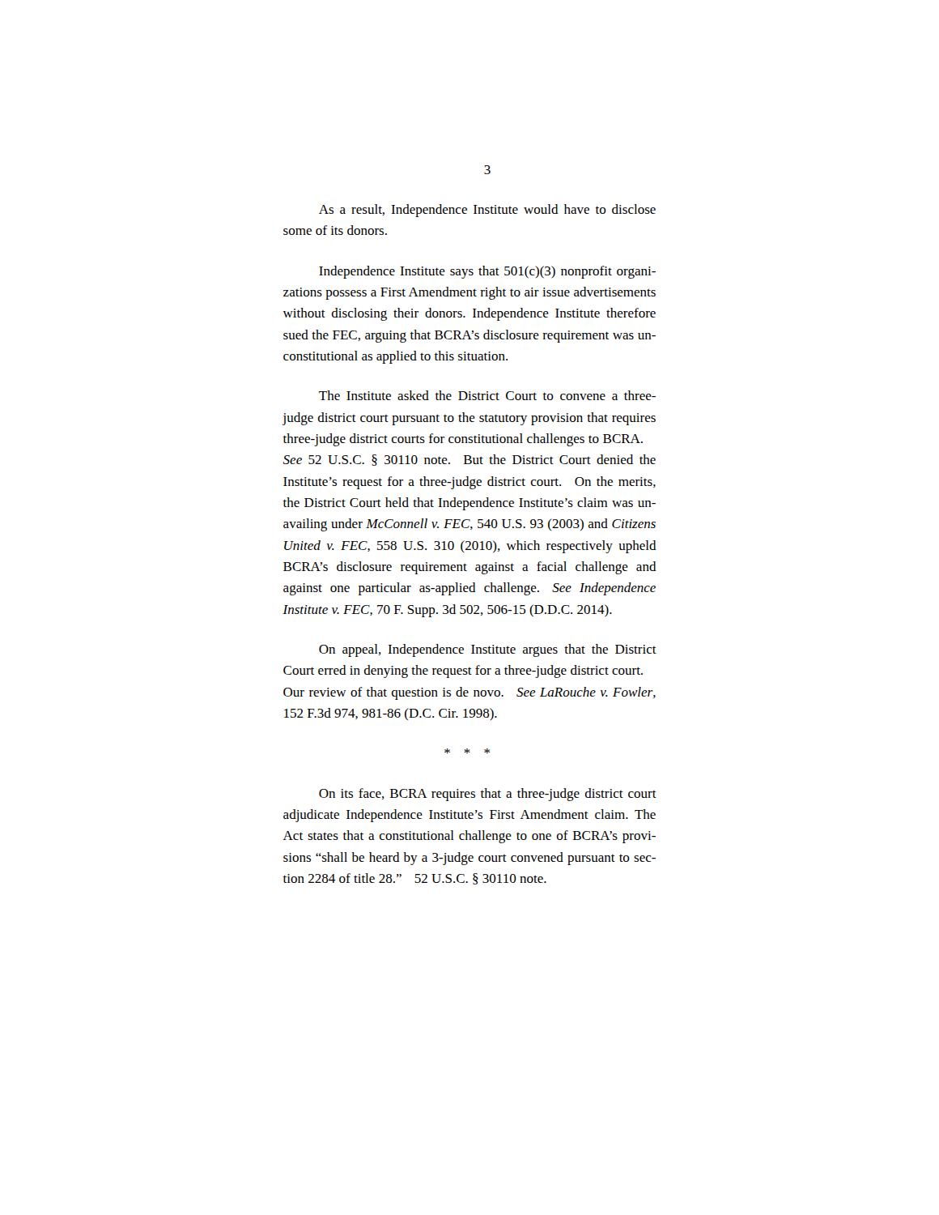3
As a result, Independence Institute would have to disclose some of its donors.
Independence Institute says that 501(c)(3) nonprofit organizations possess a First Amendment right to air issue advertisements without disclosing their donors. Independence Institute therefore sued the FEC, arguing that BCRA’s disclosure requirement was unconstitutional as applied to this situation.
The Institute asked the District Court to convene a three-judge district court pursuant to the statutory provision that requires three-judge district courts for constitutional challenges to BCRA. See 52 U.S.C. § 30110 note. But the District Court denied the Institute’s request for a three-judge district court. On the merits, the District Court held that Independence Institute’s claim was unavailing under McConnell v. FEC, 540 U.S. 93 (2003) and Citizens United v. FEC, 558 U.S. 310 (2010), which respectively upheld BCRA’s disclosure requirement against a facial challenge and against one particular as-applied challenge. See Independence Institute v. FEC, 70 F. Supp. 3d 502, 506-15 (D.D.C. 2014).
On appeal, Independence Institute argues that the District Court erred in denying the request for a three-judge district court. Our review of that question is de novo. See LaRouche v. Fowler, 152 F.3d 974, 981-86 (D.C. Cir. 1998).
* * *
On its face, BCRA requires that a three-judge district court adjudicate Independence Institute’s First Amendment claim. The Act states that a constitutional challenge to one of BCRA’s provisions “shall be heard by a 3-judge court convened pursuant to section 2284 of title 28.” 52 U.S.C. § 30110 note.